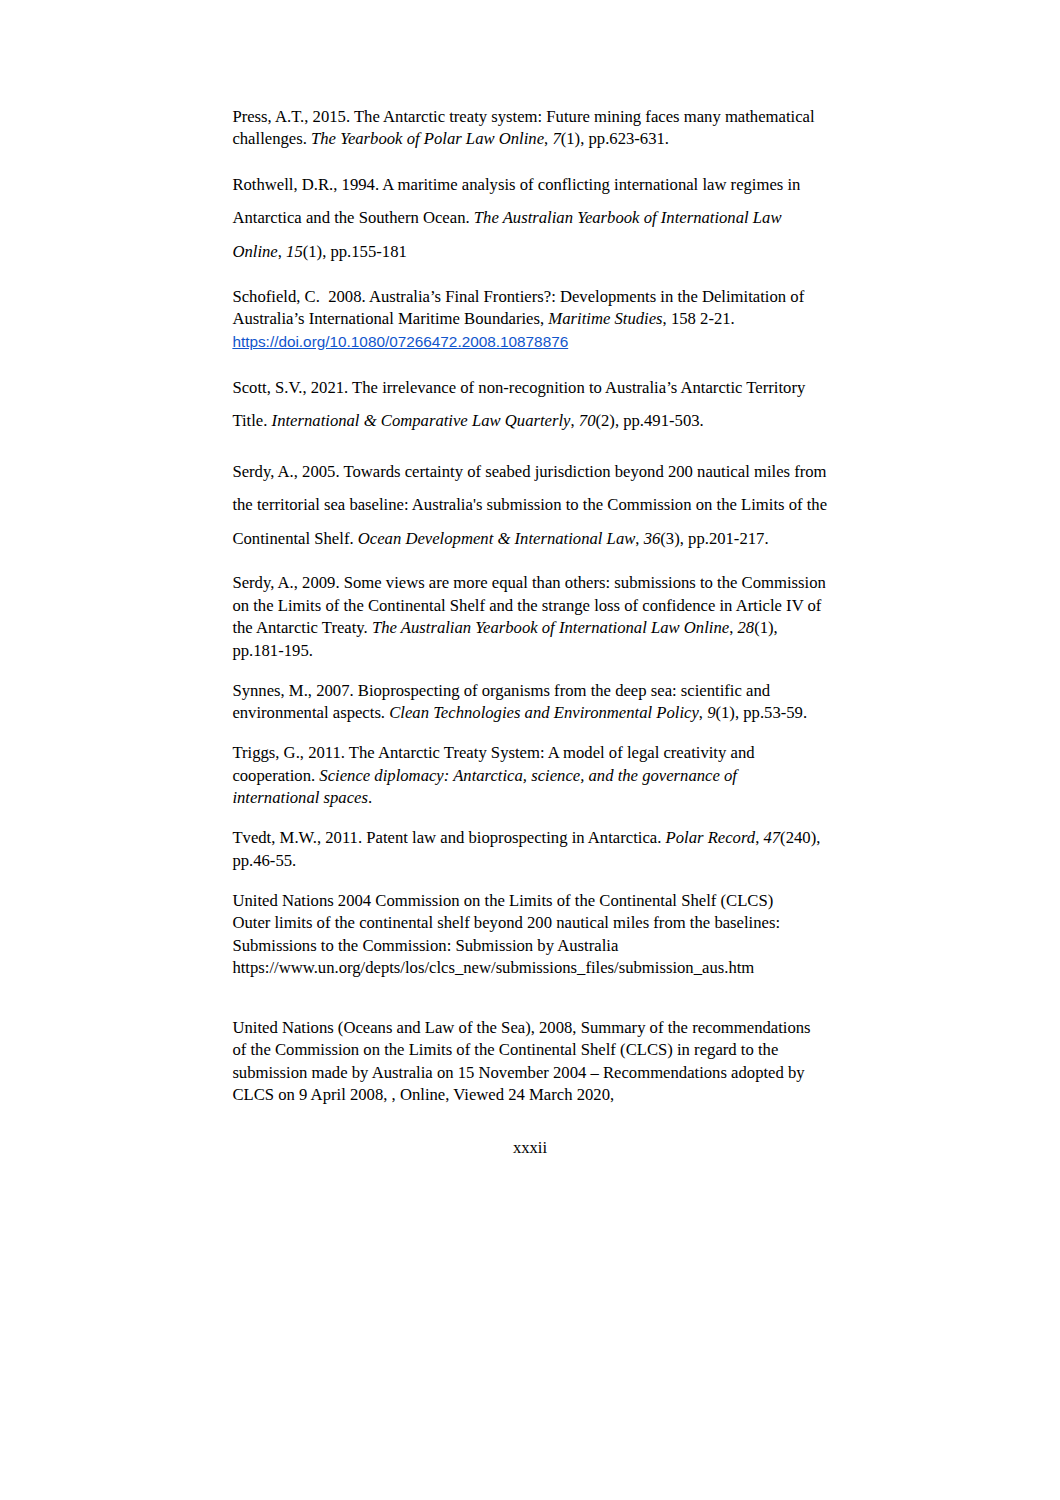Press, A.T., 2015. The Antarctic treaty system: Future mining faces many mathematical challenges. The Yearbook of Polar Law Online, 7(1), pp.623-631.
Rothwell, D.R., 1994. A maritime analysis of conflicting international law regimes in Antarctica and the Southern Ocean. The Australian Yearbook of International Law Online, 15(1), pp.155-181
Schofield, C. 2008. Australia’s Final Frontiers?: Developments in the Delimitation of Australia’s International Maritime Boundaries, Maritime Studies, 158 2-21.
https://doi.org/10.1080/07266472.2008.10878876
Scott, S.V., 2021. The irrelevance of non-recognition to Australia’s Antarctic Territory Title. International & Comparative Law Quarterly, 70(2), pp.491-503.
Serdy, A., 2005. Towards certainty of seabed jurisdiction beyond 200 nautical miles from the territorial sea baseline: Australia's submission to the Commission on the Limits of the Continental Shelf. Ocean Development & International Law, 36(3), pp.201-217.
Serdy, A., 2009. Some views are more equal than others: submissions to the Commission on the Limits of the Continental Shelf and the strange loss of confidence in Article IV of the Antarctic Treaty. The Australian Yearbook of International Law Online, 28(1), pp.181-195.
Synnes, M., 2007. Bioprospecting of organisms from the deep sea: scientific and environmental aspects. Clean Technologies and Environmental Policy, 9(1), pp.53-59.
Triggs, G., 2011. The Antarctic Treaty System: A model of legal creativity and cooperation. Science diplomacy: Antarctica, science, and the governance of international spaces.
Tvedt, M.W., 2011. Patent law and bioprospecting in Antarctica. Polar Record, 47(240), pp.46-55.
United Nations 2004 Commission on the Limits of the Continental Shelf (CLCS)
Outer limits of the continental shelf beyond 200 nautical miles from the baselines:
Submissions to the Commission: Submission by Australia
https://www.un.org/depts/los/clcs_new/submissions_files/submission_aus.htm
United Nations (Oceans and Law of the Sea), 2008, Summary of the recommendations of the Commission on the Limits of the Continental Shelf (CLCS) in regard to the submission made by Australia on 15 November 2004 – Recommendations adopted by CLCS on 9 April 2008, , Online, Viewed 24 March 2020,
xxxii